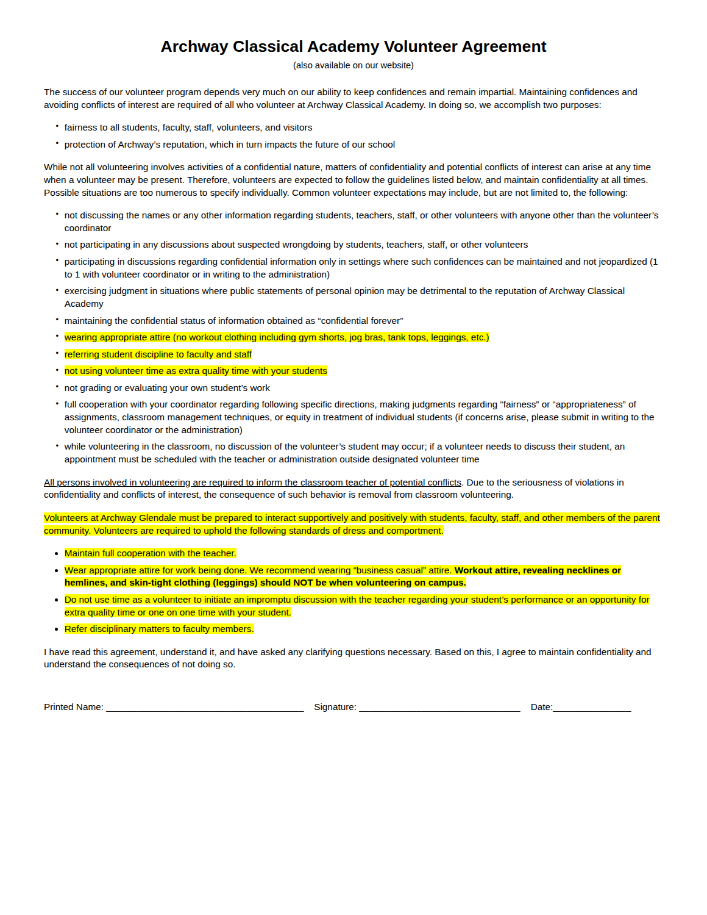Archway Classical Academy Volunteer Agreement
(also available on our website)
The success of our volunteer program depends very much on our ability to keep confidences and remain impartial. Maintaining confidences and avoiding conflicts of interest are required of all who volunteer at Archway Classical Academy. In doing so, we accomplish two purposes:
fairness to all students, faculty, staff, volunteers, and visitors
protection of Archway’s reputation, which in turn impacts the future of our school
While not all volunteering involves activities of a confidential nature, matters of confidentiality and potential conflicts of interest can arise at any time when a volunteer may be present. Therefore, volunteers are expected to follow the guidelines listed below, and maintain confidentiality at all times. Possible situations are too numerous to specify individually. Common volunteer expectations may include, but are not limited to, the following:
not discussing the names or any other information regarding students, teachers, staff, or other volunteers with anyone other than the volunteer’s coordinator
not participating in any discussions about suspected wrongdoing by students, teachers, staff, or other volunteers
participating in discussions regarding confidential information only in settings where such confidences can be maintained and not jeopardized (1 to 1 with volunteer coordinator or in writing to the administration)
exercising judgment in situations where public statements of personal opinion may be detrimental to the reputation of Archway Classical Academy
maintaining the confidential status of information obtained as “confidential forever”
wearing appropriate attire (no workout clothing including gym shorts, jog bras, tank tops, leggings, etc.)
referring student discipline to faculty and staff
not using volunteer time as extra quality time with your students
not grading or evaluating your own student’s work
full cooperation with your coordinator regarding following specific directions, making judgments regarding “fairness” or “appropriateness” of assignments, classroom management techniques, or equity in treatment of individual students (if concerns arise, please submit in writing to the volunteer coordinator or the administration)
while volunteering in the classroom, no discussion of the volunteer’s student may occur; if a volunteer needs to discuss their student, an appointment must be scheduled with the teacher or administration outside designated volunteer time
All persons involved in volunteering are required to inform the classroom teacher of potential conflicts. Due to the seriousness of violations in confidentiality and conflicts of interest, the consequence of such behavior is removal from classroom volunteering.
Volunteers at Archway Glendale must be prepared to interact supportively and positively with students, faculty, staff, and other members of the parent community. Volunteers are required to uphold the following standards of dress and comportment.
Maintain full cooperation with the teacher.
Wear appropriate attire for work being done. We recommend wearing “business casual” attire. Workout attire, revealing necklines or hemlines, and skin-tight clothing (leggings) should NOT be when volunteering on campus.
Do not use time as a volunteer to initiate an impromptu discussion with the teacher regarding your student’s performance or an opportunity for extra quality time or one on one time with your student.
Refer disciplinary matters to faculty members.
I have read this agreement, understand it, and have asked any clarifying questions necessary. Based on this, I agree to maintain confidentiality and understand the consequences of not doing so.
Printed Name: ______________________________________ Signature: _______________________________ Date:_______________